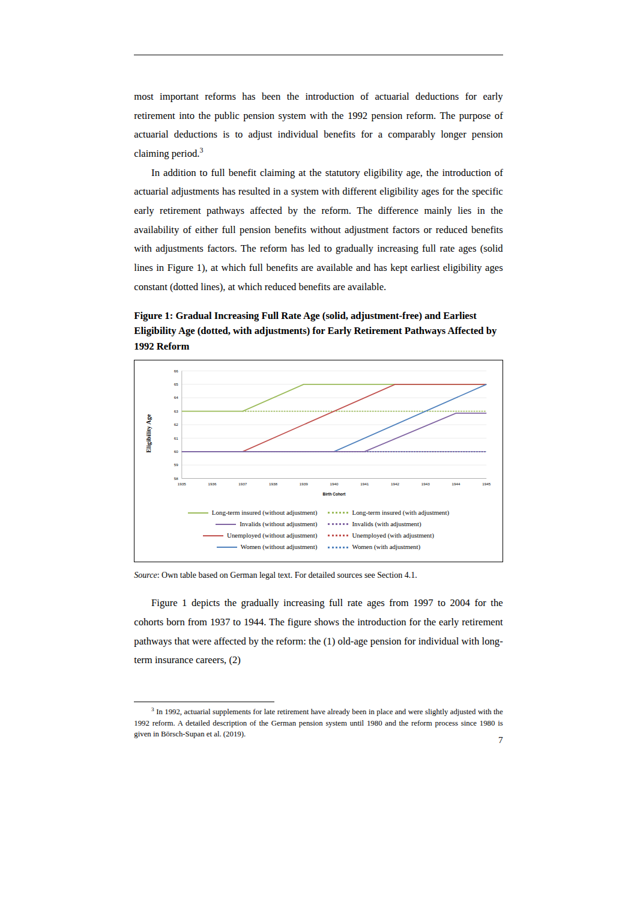most important reforms has been the introduction of actuarial deductions for early retirement into the public pension system with the 1992 pension reform. The purpose of actuarial deductions is to adjust individual benefits for a comparably longer pension claiming period.3
In addition to full benefit claiming at the statutory eligibility age, the introduction of actuarial adjustments has resulted in a system with different eligibility ages for the specific early retirement pathways affected by the reform. The difference mainly lies in the availability of either full pension benefits without adjustment factors or reduced benefits with adjustments factors. The reform has led to gradually increasing full rate ages (solid lines in Figure 1), at which full benefits are available and has kept earliest eligibility ages constant (dotted lines), at which reduced benefits are available.
Figure 1: Gradual Increasing Full Rate Age (solid, adjustment-free) and Earliest Eligibility Age (dotted, with adjustments) for Early Retirement Pathways Affected by 1992 Reform
Eligibility Age
58 59 60 61 62 63 64 65 66 1935 1936 1937 1938 1939 1940 1941 1942 1943 1944 1945 Birth Cohort
Long-term insured (without adjustment) Long-term insured (with adjustment)
Invalids (without adjustment) Invalids (with adjustment)
Unemployed (without adjustment) Unemployed (with adjustment)
Women (without adjustment) Women (with adjustment)
Source: Own table based on German legal text. For detailed sources see Section 4.1.
Figure 1 depicts the gradually increasing full rate ages from 1997 to 2004 for the cohorts born from 1937 to 1944. The figure shows the introduction for the early retirement pathways that were affected by the reform: the (1) old-age pension for individual with long-term insurance careers, (2)
3 In 1992, actuarial supplements for late retirement have already been in place and were slightly adjusted with the 1992 reform. A detailed description of the German pension system until 1980 and the reform process since 1980 is given in Börsch-Supan et al. (2019).
7